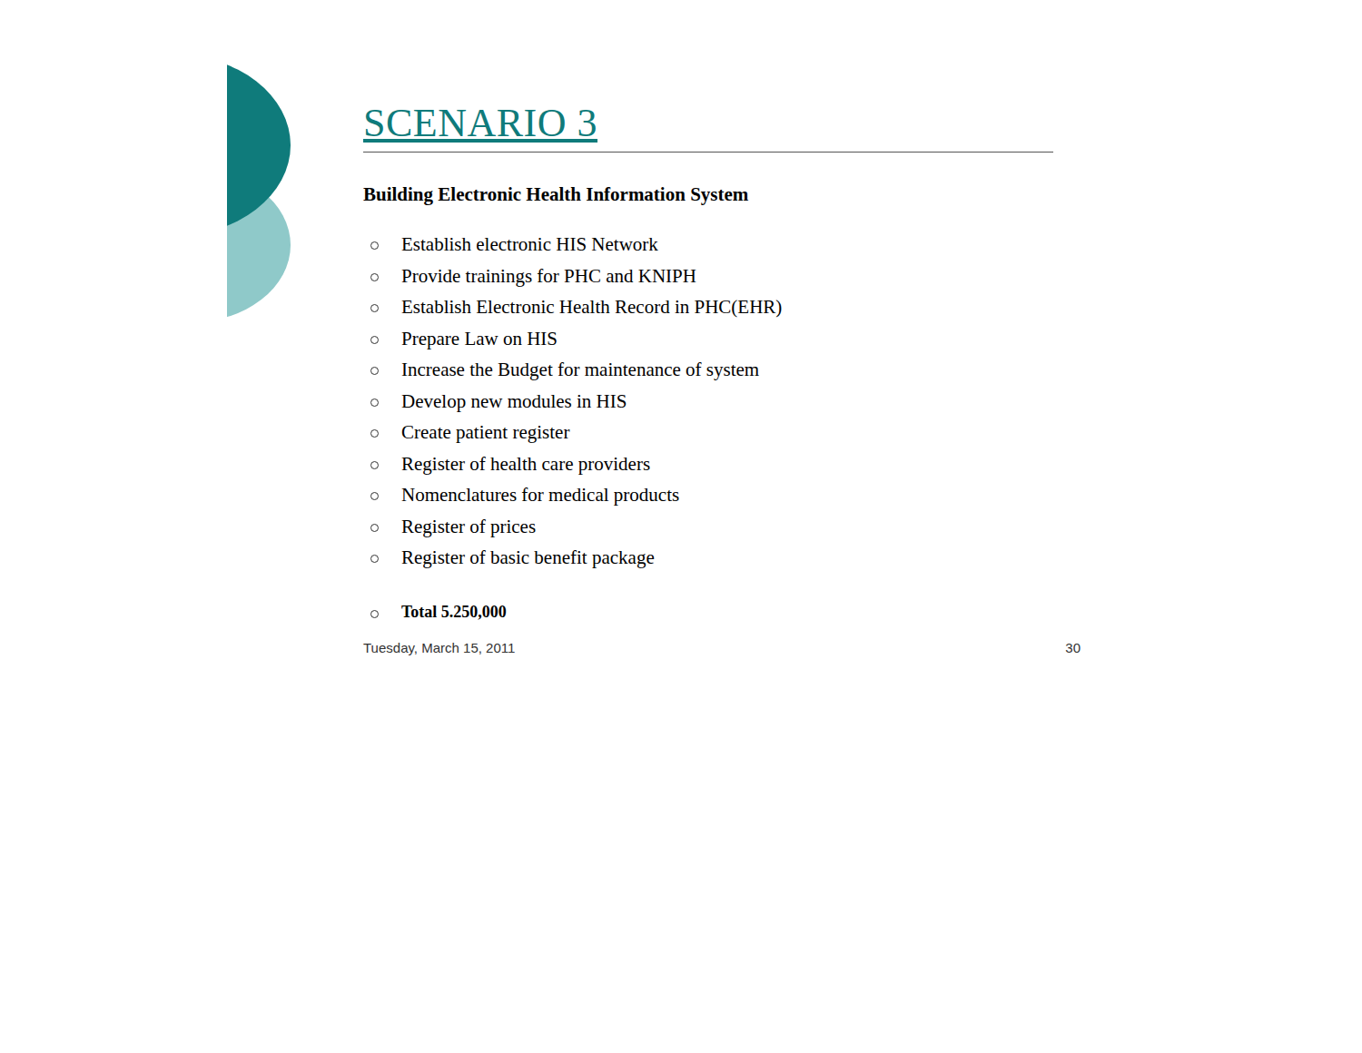SCENARIO 3
Building Electronic Health Information System
Establish electronic HIS Network
Provide trainings for PHC and KNIPH
Establish Electronic Health Record in PHC(EHR)
Prepare Law on HIS
Increase the Budget for maintenance of system
Develop new modules in HIS
Create patient register
Register of health care providers
Nomenclatures for medical products
Register of prices
Register of basic benefit package
Total 5.250,000
Tuesday, March 15, 2011 30